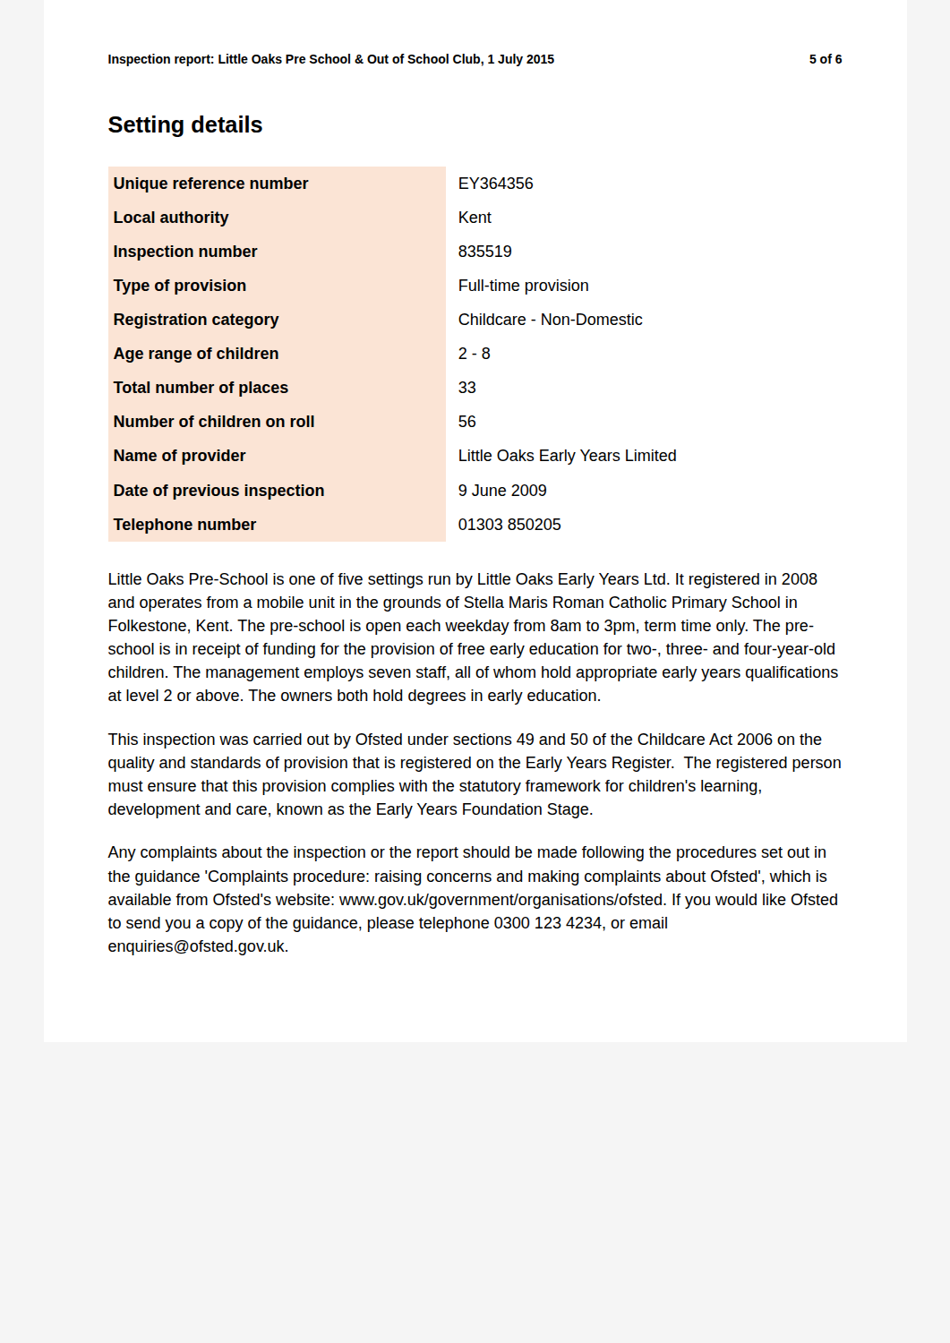Inspection report: Little Oaks Pre School & Out of School Club, 1 July 2015 5 of 6
Setting details
| Unique reference number | EY364356 |
| Local authority | Kent |
| Inspection number | 835519 |
| Type of provision | Full-time provision |
| Registration category | Childcare - Non-Domestic |
| Age range of children | 2 - 8 |
| Total number of places | 33 |
| Number of children on roll | 56 |
| Name of provider | Little Oaks Early Years Limited |
| Date of previous inspection | 9 June 2009 |
| Telephone number | 01303 850205 |
Little Oaks Pre-School is one of five settings run by Little Oaks Early Years Ltd. It registered in 2008 and operates from a mobile unit in the grounds of Stella Maris Roman Catholic Primary School in Folkestone, Kent. The pre-school is open each weekday from 8am to 3pm, term time only. The pre-school is in receipt of funding for the provision of free early education for two-, three- and four-year-old children. The management employs seven staff, all of whom hold appropriate early years qualifications at level 2 or above. The owners both hold degrees in early education.
This inspection was carried out by Ofsted under sections 49 and 50 of the Childcare Act 2006 on the quality and standards of provision that is registered on the Early Years Register. The registered person must ensure that this provision complies with the statutory framework for children's learning, development and care, known as the Early Years Foundation Stage.
Any complaints about the inspection or the report should be made following the procedures set out in the guidance 'Complaints procedure: raising concerns and making complaints about Ofsted', which is available from Ofsted's website: www.gov.uk/government/organisations/ofsted. If you would like Ofsted to send you a copy of the guidance, please telephone 0300 123 4234, or email enquiries@ofsted.gov.uk.